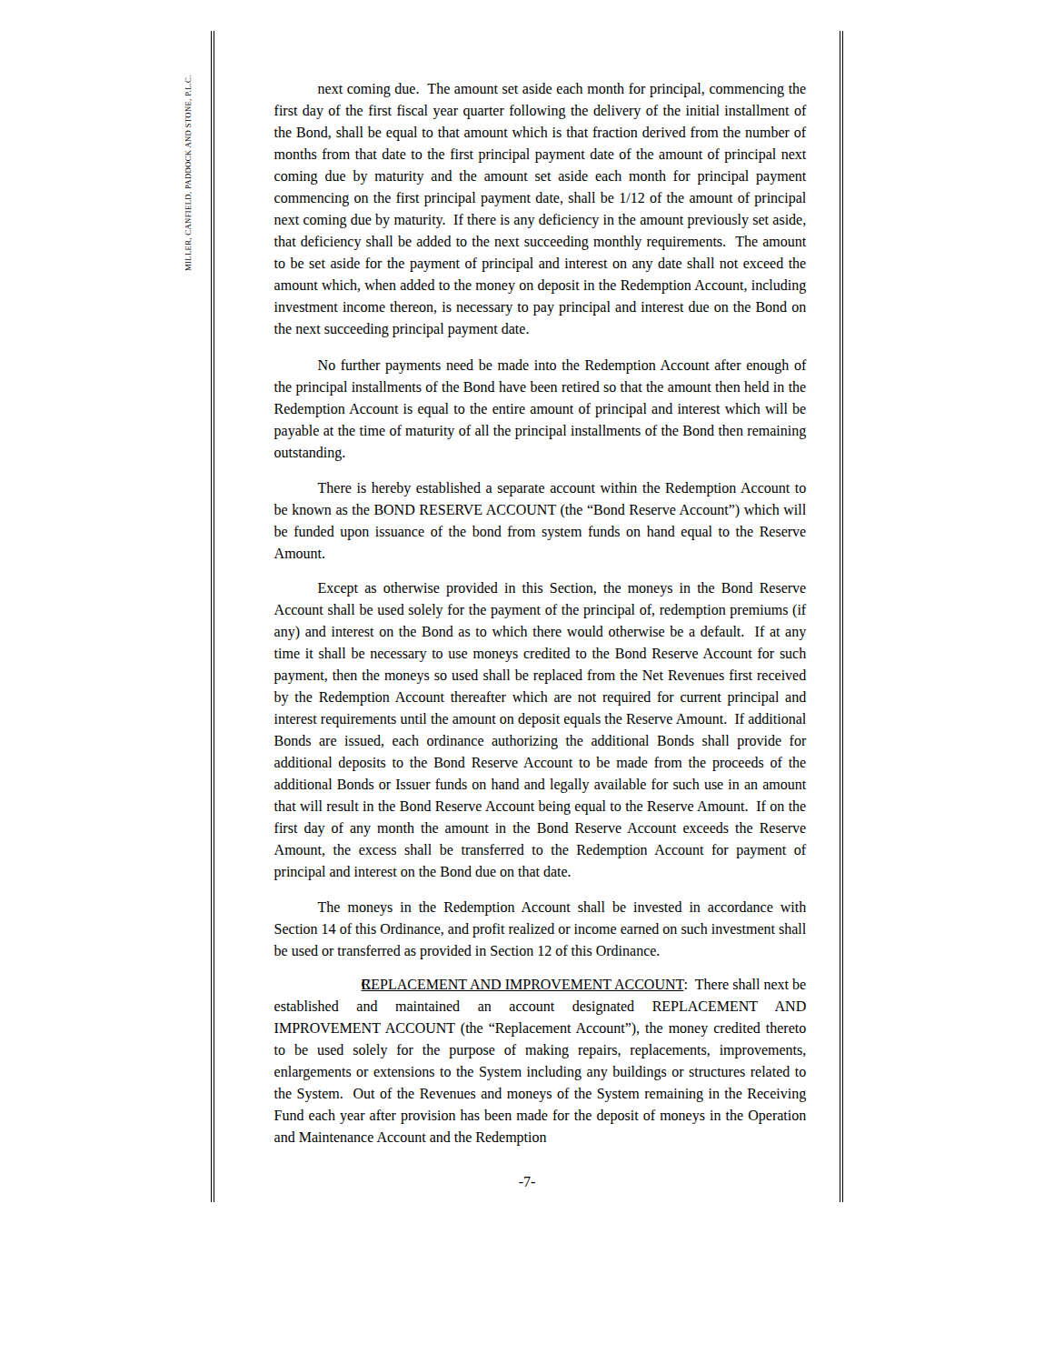MILLER, CANFIELD, PADDOCK AND STONE, P.L.C.
next coming due. The amount set aside each month for principal, commencing the first day of the first fiscal year quarter following the delivery of the initial installment of the Bond, shall be equal to that amount which is that fraction derived from the number of months from that date to the first principal payment date of the amount of principal next coming due by maturity and the amount set aside each month for principal payment commencing on the first principal payment date, shall be 1/12 of the amount of principal next coming due by maturity. If there is any deficiency in the amount previously set aside, that deficiency shall be added to the next succeeding monthly requirements. The amount to be set aside for the payment of principal and interest on any date shall not exceed the amount which, when added to the money on deposit in the Redemption Account, including investment income thereon, is necessary to pay principal and interest due on the Bond on the next succeeding principal payment date.
No further payments need be made into the Redemption Account after enough of the principal installments of the Bond have been retired so that the amount then held in the Redemption Account is equal to the entire amount of principal and interest which will be payable at the time of maturity of all the principal installments of the Bond then remaining outstanding.
There is hereby established a separate account within the Redemption Account to be known as the BOND RESERVE ACCOUNT (the “Bond Reserve Account”) which will be funded upon issuance of the bond from system funds on hand equal to the Reserve Amount.
Except as otherwise provided in this Section, the moneys in the Bond Reserve Account shall be used solely for the payment of the principal of, redemption premiums (if any) and interest on the Bond as to which there would otherwise be a default. If at any time it shall be necessary to use moneys credited to the Bond Reserve Account for such payment, then the moneys so used shall be replaced from the Net Revenues first received by the Redemption Account thereafter which are not required for current principal and interest requirements until the amount on deposit equals the Reserve Amount. If additional Bonds are issued, each ordinance authorizing the additional Bonds shall provide for additional deposits to the Bond Reserve Account to be made from the proceeds of the additional Bonds or Issuer funds on hand and legally available for such use in an amount that will result in the Bond Reserve Account being equal to the Reserve Amount. If on the first day of any month the amount in the Bond Reserve Account exceeds the Reserve Amount, the excess shall be transferred to the Redemption Account for payment of principal and interest on the Bond due on that date.
The moneys in the Redemption Account shall be invested in accordance with Section 14 of this Ordinance, and profit realized or income earned on such investment shall be used or transferred as provided in Section 12 of this Ordinance.
C. REPLACEMENT AND IMPROVEMENT ACCOUNT: There shall next be established and maintained an account designated REPLACEMENT AND IMPROVEMENT ACCOUNT (the “Replacement Account”), the money credited thereto to be used solely for the purpose of making repairs, replacements, improvements, enlargements or extensions to the System including any buildings or structures related to the System. Out of the Revenues and moneys of the System remaining in the Receiving Fund each year after provision has been made for the deposit of moneys in the Operation and Maintenance Account and the Redemption
-7-